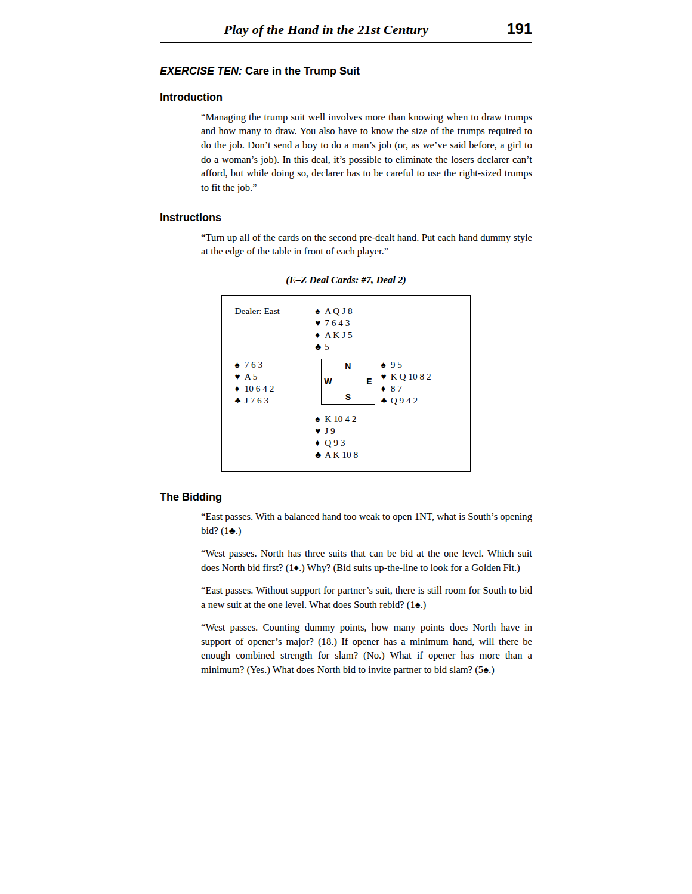Play of the Hand in the 21st Century
191
EXERCISE TEN: Care in the Trump Suit
Introduction
“Managing the trump suit well involves more than knowing when to draw trumps and how many to draw. You also have to know the size of the trumps required to do the job. Don’t send a boy to do a man’s job (or, as we’ve said before, a girl to do a woman’s job). In this deal, it’s possible to eliminate the losers declarer can’t afford, but while doing so, declarer has to be careful to use the right-sized trumps to fit the job.”
Instructions
“Turn up all of the cards on the second pre-dealt hand. Put each hand dummy style at the edge of the table in front of each player.”
(E–Z Deal Cards: #7, Deal 2)
| Dealer: East | ♠ A Q J 8 ♥ 7 6 4 3 ♦ A K J 5 ♣ 5 |
| ♠ 7 6 3 ♥ A 5 ♦ 10 6 4 2 ♣ J 7 6 3 | N W E S | ♠ 9 5 ♥ K Q 10 8 2 ♦ 8 7 ♣ Q 9 4 2 |
| | ♠ K 10 4 2 ♥ J 9 ♦ Q 9 3 ♣ A K 10 8 |
The Bidding
“East passes. With a balanced hand too weak to open 1NT, what is South’s opening bid? (1♣.)
“West passes. North has three suits that can be bid at the one level. Which suit does North bid first? (1♦.) Why? (Bid suits up-the-line to look for a Golden Fit.)
“East passes. Without support for partner’s suit, there is still room for South to bid a new suit at the one level. What does South rebid? (1♠.)
“West passes. Counting dummy points, how many points does North have in support of opener’s major? (18.) If opener has a minimum hand, will there be enough combined strength for slam? (No.) What if opener has more than a minimum? (Yes.) What does North bid to invite partner to bid slam? (5♠.)